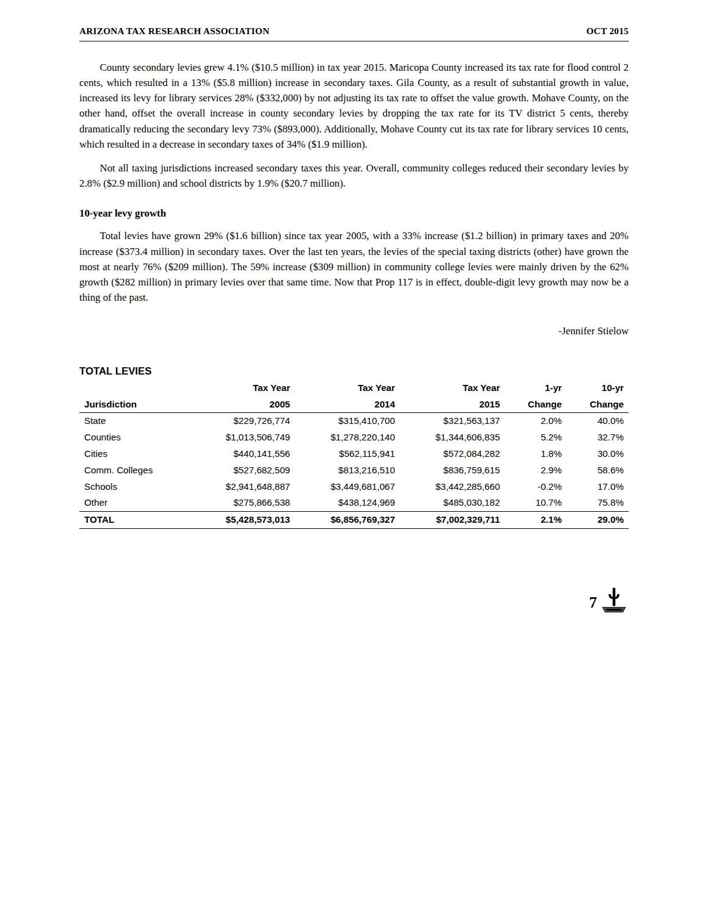Arizona Tax Research Association
Oct 2015
County secondary levies grew 4.1% ($10.5 million) in tax year 2015. Maricopa County increased its tax rate for flood control 2 cents, which resulted in a 13% ($5.8 million) increase in secondary taxes. Gila County, as a result of substantial growth in value, increased its levy for library services 28% ($332,000) by not adjusting its tax rate to offset the value growth. Mohave County, on the other hand, offset the overall increase in county secondary levies by dropping the tax rate for its TV district 5 cents, thereby dramatically reducing the secondary levy 73% ($893,000). Additionally, Mohave County cut its tax rate for library services 10 cents, which resulted in a decrease in secondary taxes of 34% ($1.9 million).
Not all taxing jurisdictions increased secondary taxes this year. Overall, community colleges reduced their secondary levies by 2.8% ($2.9 million) and school districts by 1.9% ($20.7 million).
10-year levy growth
Total levies have grown 29% ($1.6 billion) since tax year 2005, with a 33% increase ($1.2 billion) in primary taxes and 20% increase ($373.4 million) in secondary taxes. Over the last ten years, the levies of the special taxing districts (other) have grown the most at nearly 76% ($209 million). The 59% increase ($309 million) in community college levies were mainly driven by the 62% growth ($282 million) in primary levies over that same time. Now that Prop 117 is in effect, double-digit levy growth may now be a thing of the past.
-Jennifer Stielow
TOTAL LEVIES
| | Tax Year | Tax Year | Tax Year | 1-yr | 10-yr |
| --- | --- | --- | --- | --- | --- |
| Jurisdiction | 2005 | 2014 | 2015 | Change | Change |
| State | $229,726,774 | $315,410,700 | $321,563,137 | 2.0% | 40.0% |
| Counties | $1,013,506,749 | $1,278,220,140 | $1,344,606,835 | 5.2% | 32.7% |
| Cities | $440,141,556 | $562,115,941 | $572,084,282 | 1.8% | 30.0% |
| Comm. Colleges | $527,682,509 | $813,216,510 | $836,759,615 | 2.9% | 58.6% |
| Schools | $2,941,648,887 | $3,449,681,067 | $3,442,285,660 | -0.2% | 17.0% |
| Other | $275,866,538 | $438,124,969 | $485,030,182 | 10.7% | 75.8% |
| TOTAL | $5,428,573,013 | $6,856,769,327 | $7,002,329,711 | 2.1% | 29.0% |
7